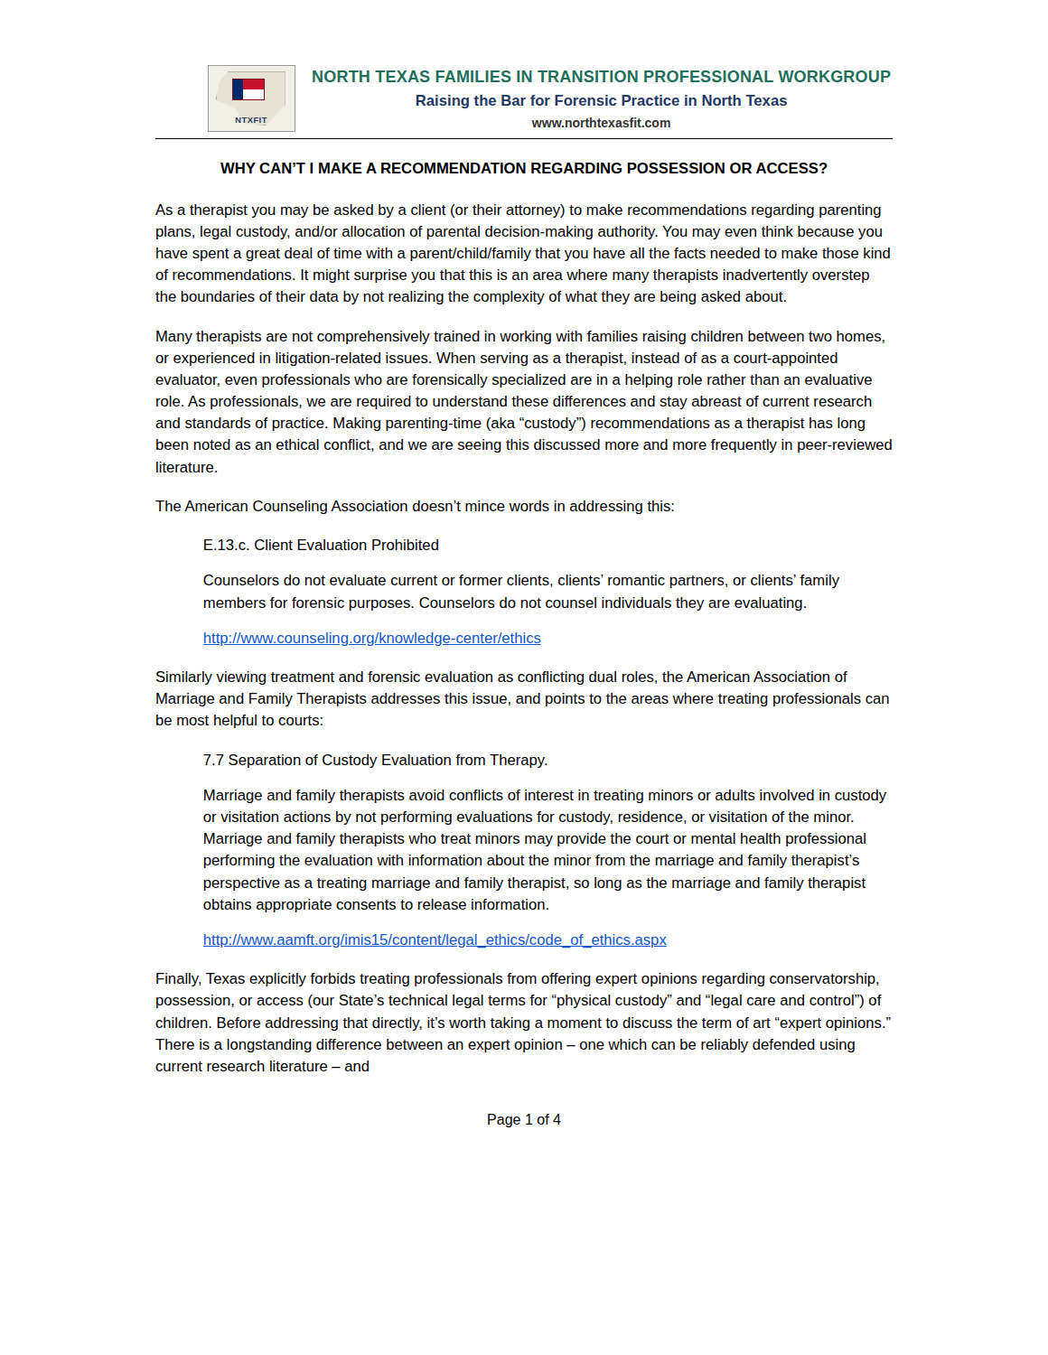NTXFIT
NORTH TEXAS FAMILIES IN TRANSITION PROFESSIONAL WORKGROUP
Raising the Bar for Forensic Practice in North Texas
www.northtexasfit.com
WHY CAN’T I MAKE A RECOMMENDATION REGARDING POSSESSION OR ACCESS?
As a therapist you may be asked by a client (or their attorney) to make recommendations regarding parenting plans, legal custody, and/or allocation of parental decision-making authority. You may even think because you have spent a great deal of time with a parent/child/family that you have all the facts needed to make those kind of recommendations. It might surprise you that this is an area where many therapists inadvertently overstep the boundaries of their data by not realizing the complexity of what they are being asked about.
Many therapists are not comprehensively trained in working with families raising children between two homes, or experienced in litigation-related issues. When serving as a therapist, instead of as a court-appointed evaluator, even professionals who are forensically specialized are in a helping role rather than an evaluative role. As professionals, we are required to understand these differences and stay abreast of current research and standards of practice. Making parenting-time (aka “custody”) recommendations as a therapist has long been noted as an ethical conflict, and we are seeing this discussed more and more frequently in peer-reviewed literature.
The American Counseling Association doesn’t mince words in addressing this:
E.13.c. Client Evaluation Prohibited
Counselors do not evaluate current or former clients, clients’ romantic partners, or clients’ family members for forensic purposes. Counselors do not counsel individuals they are evaluating.
http://www.counseling.org/knowledge-center/ethics
Similarly viewing treatment and forensic evaluation as conflicting dual roles, the American Association of Marriage and Family Therapists addresses this issue, and points to the areas where treating professionals can be most helpful to courts:
7.7 Separation of Custody Evaluation from Therapy.
Marriage and family therapists avoid conflicts of interest in treating minors or adults involved in custody or visitation actions by not performing evaluations for custody, residence, or visitation of the minor. Marriage and family therapists who treat minors may provide the court or mental health professional performing the evaluation with information about the minor from the marriage and family therapist’s perspective as a treating marriage and family therapist, so long as the marriage and family therapist obtains appropriate consents to release information.
http://www.aamft.org/imis15/content/legal_ethics/code_of_ethics.aspx
Finally, Texas explicitly forbids treating professionals from offering expert opinions regarding conservatorship, possession, or access (our State’s technical legal terms for “physical custody” and “legal care and control”) of children. Before addressing that directly, it’s worth taking a moment to discuss the term of art “expert opinions.” There is a longstanding difference between an expert opinion – one which can be reliably defended using current research literature – and
Page 1 of 4